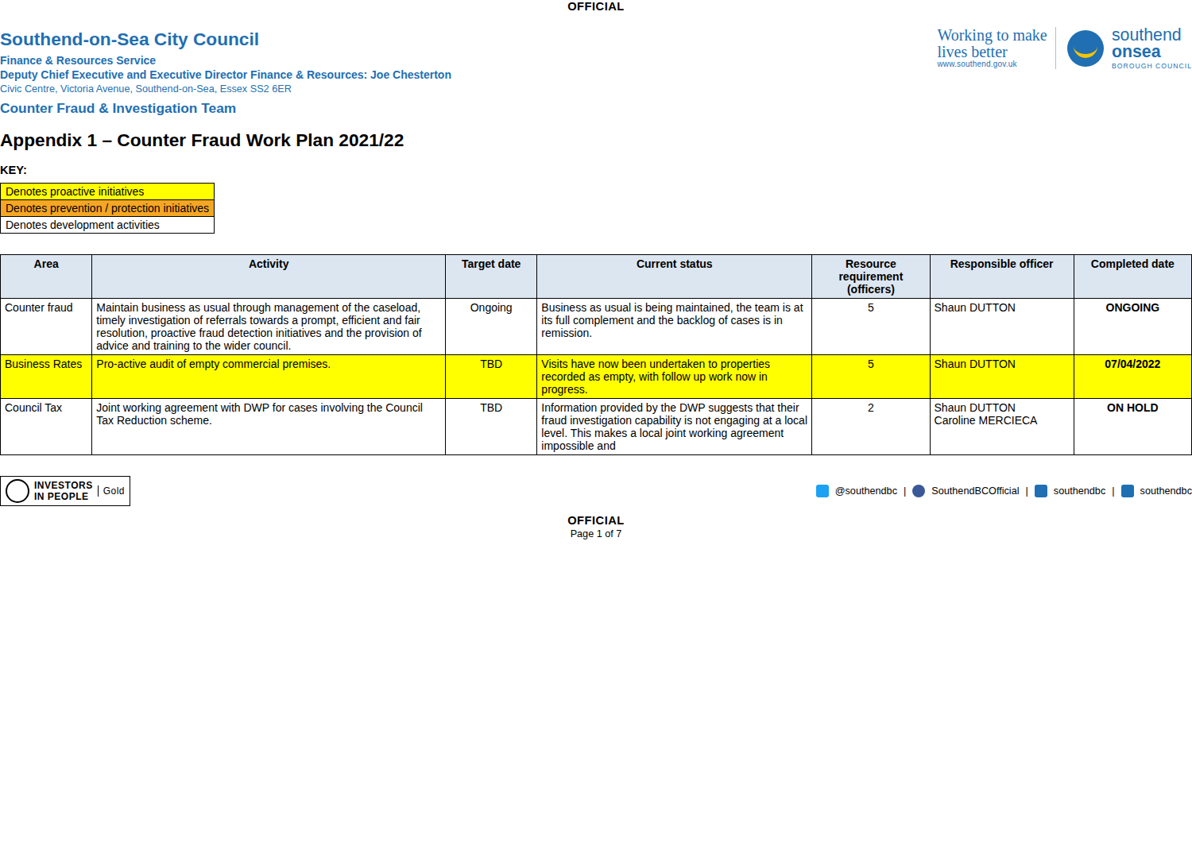OFFICIAL
Southend-on-Sea City Council
Finance & Resources Service
Deputy Chief Executive and Executive Director Finance & Resources: Joe Chesterton
Civic Centre, Victoria Avenue, Southend-on-Sea, Essex SS2 6ER
Counter Fraud & Investigation Team
Working to make
lives betterwww.southend.gov.uk southend
onsea BOROUGH COUNCIL
Appendix 1 – Counter Fraud Work Plan 2021/22
KEY:
| Denotes proactive initiatives |
| Denotes prevention / protection initiatives |
| Denotes development activities |
| Area | Activity | Target date | Current status | Resource requirement (officers) | Responsible officer | Completed date |
| --- | --- | --- | --- | --- | --- | --- |
| Counter fraud | Maintain business as usual through management of the caseload, timely investigation of referrals towards a prompt, efficient and fair resolution, proactive fraud detection initiatives and the provision of advice and training to the wider council. | Ongoing | Business as usual is being maintained, the team is at its full complement and the backlog of cases is in remission. | 5 | Shaun DUTTON | ONGOING |
| Business Rates | Pro-active audit of empty commercial premises. | TBD | Visits have now been undertaken to properties recorded as empty, with follow up work now in progress. | 5 | Shaun DUTTON | 07/04/2022 |
| Council Tax | Joint working agreement with DWP for cases involving the Council Tax Reduction scheme. | TBD | Information provided by the DWP suggests that their fraud investigation capability is not engaging at a local level. This makes a local joint working agreement impossible and | 2 | Shaun DUTTON Caroline MERCIECA | ON HOLD |
INVESTORS
IN PEOPLE Gold
@southendbc | SouthendBCOfficial | southendbc | southendbc
OFFICIAL
Page 1 of 7